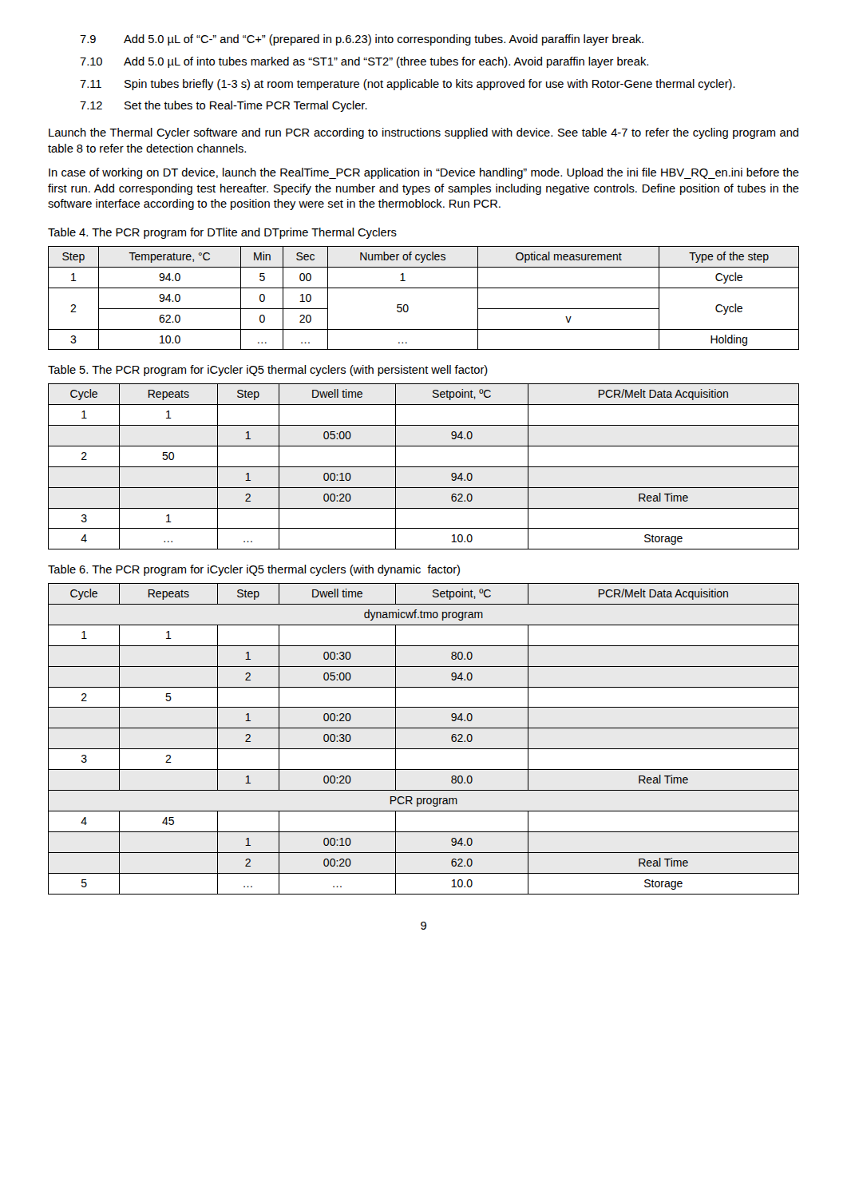7.9 Add 5.0 µL of “C-” and “C+” (prepared in p.6.23) into corresponding tubes. Avoid paraffin layer break.
7.10 Add 5.0 µL of into tubes marked as “ST1” and “ST2” (three tubes for each). Avoid paraffin layer break.
7.11 Spin tubes briefly (1-3 s) at room temperature (not applicable to kits approved for use with Rotor-Gene thermal cycler).
7.12 Set the tubes to Real-Time PCR Termal Cycler.
Launch the Thermal Cycler software and run PCR according to instructions supplied with device. See table 4-7 to refer the cycling program and table 8 to refer the detection channels.
In case of working on DT device, launch the RealTime_PCR application in “Device handling” mode. Upload the ini file HBV_RQ_en.ini before the first run. Add corresponding test hereafter. Specify the number and types of samples including negative controls. Define position of tubes in the software interface according to the position they were set in the thermoblock. Run PCR.
Table 4. The PCR program for DTlite and DTprime Thermal Cyclers
| Step | Temperature, °C | Min | Sec | Number of cycles | Optical measurement | Type of the step |
| --- | --- | --- | --- | --- | --- | --- |
| 1 | 94.0 | 5 | 00 | 1 | | Cycle |
| 2 | 94.0 | 0 | 10 | 50 | | Cycle |
| 62.0 | 0 | 20 | v |
| 3 | 10.0 | … | … | … | | Holding |
Table 5. The PCR program for iCycler iQ5 thermal cyclers (with persistent well factor)
| Cycle | Repeats | Step | Dwell time | Setpoint, ºC | PCR/Melt Data Acquisition |
| --- | --- | --- | --- | --- | --- |
| 1 | 1 | | | | |
| | | 1 | 05:00 | 94.0 | |
| 2 | 50 | | | | |
| | | 1 | 00:10 | 94.0 | |
| | | 2 | 00:20 | 62.0 | Real Time |
| 3 | 1 | | | | |
| 4 | … | … | | 10.0 | Storage |
Table 6. The PCR program for iCycler iQ5 thermal cyclers (with dynamic factor)
| Cycle | Repeats | Step | Dwell time | Setpoint, ºC | PCR/Melt Data Acquisition |
| --- | --- | --- | --- | --- | --- |
| dynamicwf.tmo program |
| 1 | 1 | | | | |
| | | 1 | 00:30 | 80.0 | |
| | | 2 | 05:00 | 94.0 | |
| 2 | 5 | | | | |
| | | 1 | 00:20 | 94.0 | |
| | | 2 | 00:30 | 62.0 | |
| 3 | 2 | | | | |
| | | 1 | 00:20 | 80.0 | Real Time |
| PCR program |
| 4 | 45 | | | | |
| | | 1 | 00:10 | 94.0 | |
| | | 2 | 00:20 | 62.0 | Real Time |
| 5 | | … | … | 10.0 | Storage |
9